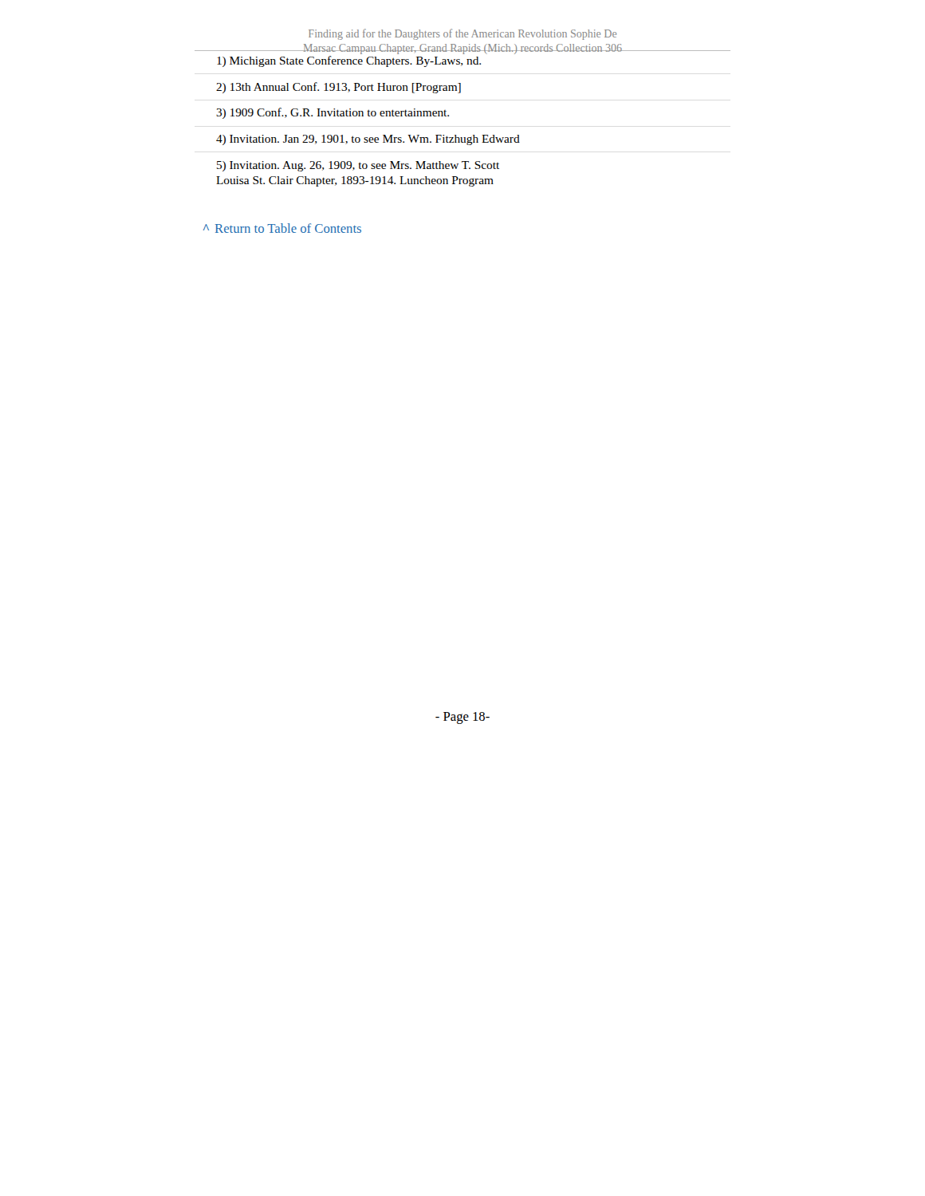Finding aid for the Daughters of the American Revolution Sophie De Marsac Campau Chapter, Grand Rapids (Mich.) records Collection 306
1) Michigan State Conference Chapters. By-Laws, nd.
2) 13th Annual Conf. 1913, Port Huron [Program]
3) 1909 Conf., G.R. Invitation to entertainment.
4) Invitation. Jan 29, 1901, to see Mrs. Wm. Fitzhugh Edward
5) Invitation. Aug. 26, 1909, to see Mrs. Matthew T. Scott Louisa St. Clair Chapter, 1893-1914. Luncheon Program
^Return to Table of Contents
- Page 18-